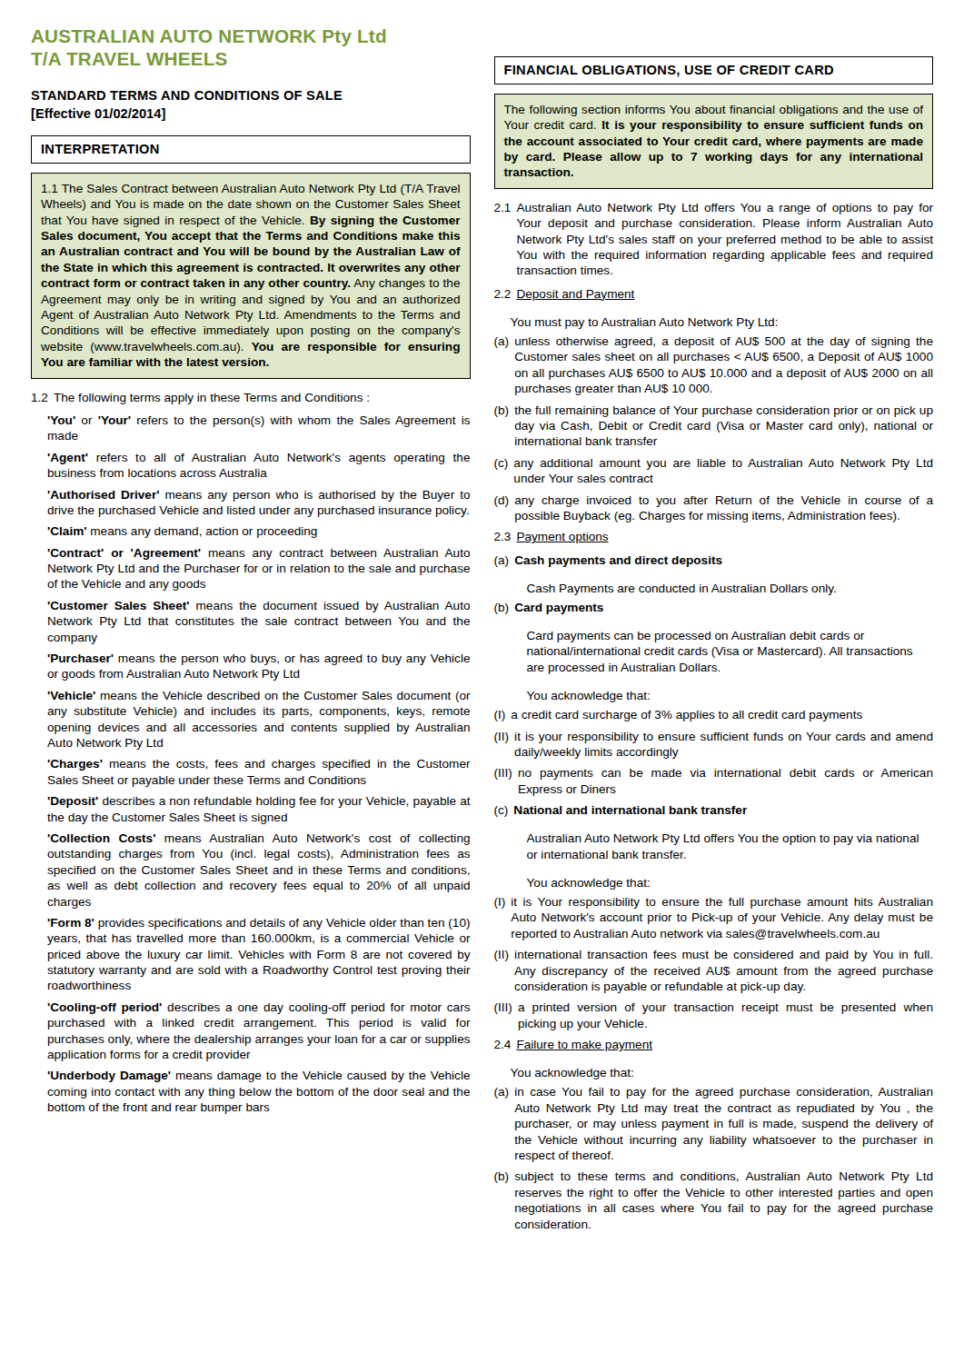AUSTRALIAN AUTO NETWORK Pty Ltd
T/A TRAVEL WHEELS
STANDARD TERMS AND CONDITIONS OF SALE
[Effective 01/02/2014]
INTERPRETATION
1.1 The Sales Contract between Australian Auto Network Pty Ltd (T/A Travel Wheels) and You is made on the date shown on the Customer Sales Sheet that You have signed in respect of the Vehicle. By signing the Customer Sales document, You accept that the Terms and Conditions make this an Australian contract and You will be bound by the Australian Law of the State in which this agreement is contracted. It overwrites any other contract form or contract taken in any other country. Any changes to the Agreement may only be in writing and signed by You and an authorized Agent of Australian Auto Network Pty Ltd. Amendments to the Terms and Conditions will be effective immediately upon posting on the company's website (www.travelwheels.com.au). You are responsible for ensuring You are familiar with the latest version.
1.2
The following terms apply in these Terms and Conditions :
'You' or 'Your' refers to the person(s) with whom the Sales Agreement is made
'Agent' refers to all of Australian Auto Network's agents operating the business from locations across Australia
'Authorised Driver' means any person who is authorised by the Buyer to drive the purchased Vehicle and listed under any purchased insurance policy.
'Claim' means any demand, action or proceeding
'Contract' or 'Agreement' means any contract between Australian Auto Network Pty Ltd and the Purchaser for or in relation to the sale and purchase of the Vehicle and any goods
'Customer Sales Sheet' means the document issued by Australian Auto Network Pty Ltd that constitutes the sale contract between You and the company
'Purchaser' means the person who buys, or has agreed to buy any Vehicle or goods from Australian Auto Network Pty Ltd
'Vehicle' means the Vehicle described on the Customer Sales document (or any substitute Vehicle) and includes its parts, components, keys, remote opening devices and all accessories and contents supplied by Australian Auto Network Pty Ltd
'Charges' means the costs, fees and charges specified in the Customer Sales Sheet or payable under these Terms and Conditions
'Deposit' describes a non refundable holding fee for your Vehicle, payable at the day the Customer Sales Sheet is signed
'Collection Costs' means Australian Auto Network's cost of collecting outstanding charges from You (incl. legal costs), Administration fees as specified on the Customer Sales Sheet and in these Terms and conditions, as well as debt collection and recovery fees equal to 20% of all unpaid charges
'Form 8' provides specifications and details of any Vehicle older than ten (10) years, that has travelled more than 160.000km, is a commercial Vehicle or priced above the luxury car limit. Vehicles with Form 8 are not covered by statutory warranty and are sold with a Roadworthy Control test proving their roadworthiness
'Cooling-off period' describes a one day cooling-off period for motor cars purchased with a linked credit arrangement. This period is valid for purchases only, where the dealership arranges your loan for a car or supplies application forms for a credit provider
'Underbody Damage' means damage to the Vehicle caused by the Vehicle coming into contact with any thing below the bottom of the door seal and the bottom of the front and rear bumper bars
FINANCIAL OBLIGATIONS, USE OF CREDIT CARD
The following section informs You about financial obligations and the use of Your credit card. It is your responsibility to ensure sufficient funds on the account associated to Your credit card, where payments are made by card. Please allow up to 7 working days for any international transaction.
2.1
Australian Auto Network Pty Ltd offers You a range of options to pay for Your deposit and purchase consideration. Please inform Australian Auto Network Pty Ltd's sales staff on your preferred method to be able to assist You with the required information regarding applicable fees and required transaction times.
2.2
Deposit and Payment
You must pay to Australian Auto Network Pty Ltd:
(a)
unless otherwise agreed, a deposit of AU$ 500 at the day of signing the Customer sales sheet on all purchases < AU$ 6500, a Deposit of AU$ 1000 on all purchases AU$ 6500 to AU$ 10.000 and a deposit of AU$ 2000 on all purchases greater than AU$ 10 000.
(b)
the full remaining balance of Your purchase consideration prior or on pick up day via Cash, Debit or Credit card (Visa or Master card only), national or international bank transfer
(c)
any additional amount you are liable to Australian Auto Network Pty Ltd under Your sales contract
(d)
any charge invoiced to you after Return of the Vehicle in course of a possible Buyback (eg. Charges for missing items, Administration fees).
2.3
Payment options
(a)
Cash payments and direct deposits
Cash Payments are conducted in Australian Dollars only.
(b)
Card payments
Card payments can be processed on Australian debit cards or national/international credit cards (Visa or Mastercard). All transactions are processed in Australian Dollars.
You acknowledge that:
(I)
a credit card surcharge of 3% applies to all credit card payments
(II)
it is your responsibility to ensure sufficient funds on Your cards and amend daily/weekly limits accordingly
(III)
no payments can be made via international debit cards or American Express or Diners
(c)
National and international bank transfer
Australian Auto Network Pty Ltd offers You the option to pay via national or international bank transfer.
You acknowledge that:
(I)
it is Your responsibility to ensure the full purchase amount hits Australian Auto Network's account prior to Pick-up of your Vehicle. Any delay must be reported to Australian Auto network via sales@travelwheels.com.au
(II)
international transaction fees must be considered and paid by You in full. Any discrepancy of the received AU$ amount from the agreed purchase consideration is payable or refundable at pick-up day.
(III)
a printed version of your transaction receipt must be presented when picking up your Vehicle.
2.4
Failure to make payment
You acknowledge that:
(a)
in case You fail to pay for the agreed purchase consideration, Australian Auto Network Pty Ltd may treat the contract as repudiated by You , the purchaser, or may unless payment in full is made, suspend the delivery of the Vehicle without incurring any liability whatsoever to the purchaser in respect of thereof.
(b)
subject to these terms and conditions, Australian Auto Network Pty Ltd reserves the right to offer the Vehicle to other interested parties and open negotiations in all cases where You fail to pay for the agreed purchase consideration.